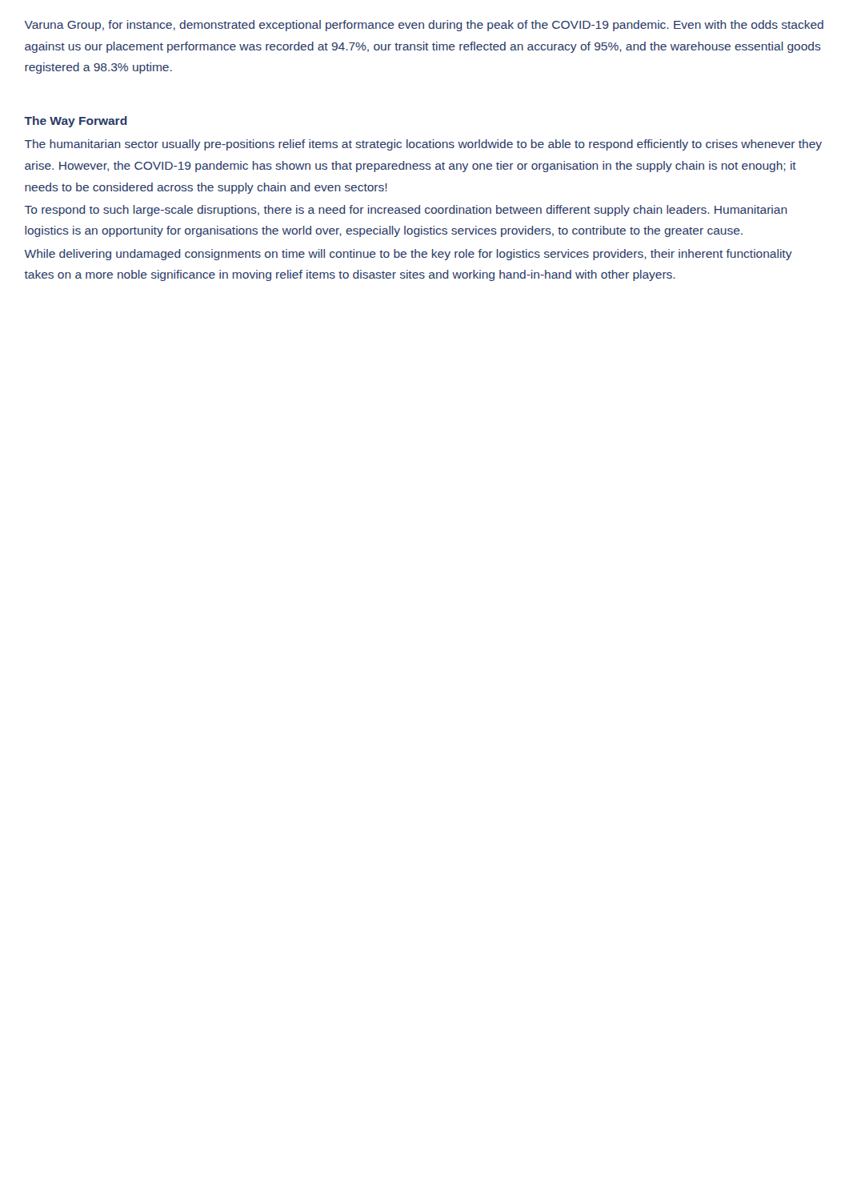Varuna Group, for instance, demonstrated exceptional performance even during the peak of the COVID-19 pandemic. Even with the odds stacked against us our placement performance was recorded at 94.7%, our transit time reflected an accuracy of 95%, and the warehouse essential goods registered a 98.3% uptime.
The Way Forward
The humanitarian sector usually pre-positions relief items at strategic locations worldwide to be able to respond efficiently to crises whenever they arise. However, the COVID-19 pandemic has shown us that preparedness at any one tier or organisation in the supply chain is not enough; it needs to be considered across the supply chain and even sectors!
To respond to such large-scale disruptions, there is a need for increased coordination between different supply chain leaders. Humanitarian logistics is an opportunity for organisations the world over, especially logistics services providers, to contribute to the greater cause.
While delivering undamaged consignments on time will continue to be the key role for logistics services providers, their inherent functionality takes on a more noble significance in moving relief items to disaster sites and working hand-in-hand with other players.